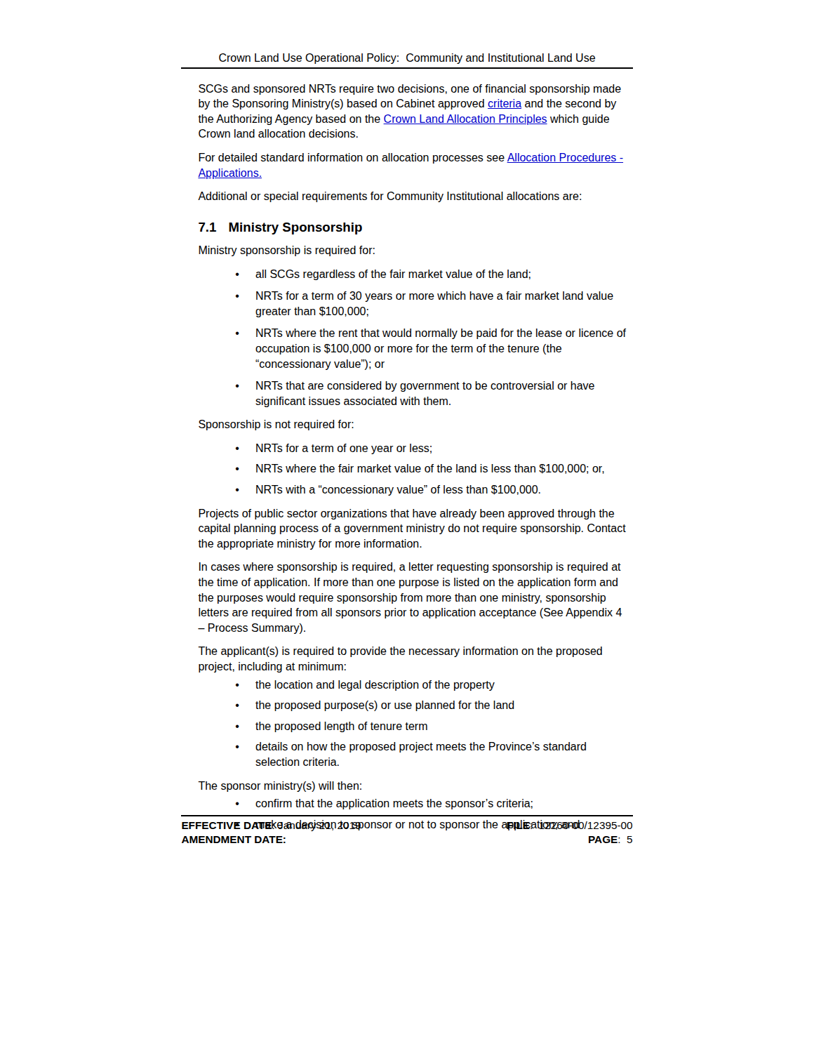Crown Land Use Operational Policy: Community and Institutional Land Use
SCGs and sponsored NRTs require two decisions, one of financial sponsorship made by the Sponsoring Ministry(s) based on Cabinet approved criteria and the second by the Authorizing Agency based on the Crown Land Allocation Principles which guide Crown land allocation decisions.
For detailed standard information on allocation processes see Allocation Procedures - Applications.
Additional or special requirements for Community Institutional allocations are:
7.1 Ministry Sponsorship
Ministry sponsorship is required for:
all SCGs regardless of the fair market value of the land;
NRTs for a term of 30 years or more which have a fair market land value greater than $100,000;
NRTs where the rent that would normally be paid for the lease or licence of occupation is $100,000 or more for the term of the tenure (the “concessionary value”); or
NRTs that are considered by government to be controversial or have significant issues associated with them.
Sponsorship is not required for:
NRTs for a term of one year or less;
NRTs where the fair market value of the land is less than $100,000; or,
NRTs with a “concessionary value” of less than $100,000.
Projects of public sector organizations that have already been approved through the capital planning process of a government ministry do not require sponsorship. Contact the appropriate ministry for more information.
In cases where sponsorship is required, a letter requesting sponsorship is required at the time of application. If more than one purpose is listed on the application form and the purposes would require sponsorship from more than one ministry, sponsorship letters are required from all sponsors prior to application acceptance (See Appendix 4 – Process Summary).
The applicant(s) is required to provide the necessary information on the proposed project, including at minimum:
the location and legal description of the property
the proposed purpose(s) or use planned for the land
the proposed length of tenure term
details on how the proposed project meets the Province’s standard selection criteria.
The sponsor ministry(s) will then:
confirm that the application meets the sponsor’s criteria;
make a decision to sponsor or not to sponsor the application; and
EFFECTIVE DATE: January 21, 2019
FILE: 12260-00/12395-00
AMENDMENT DATE:
PAGE: 5